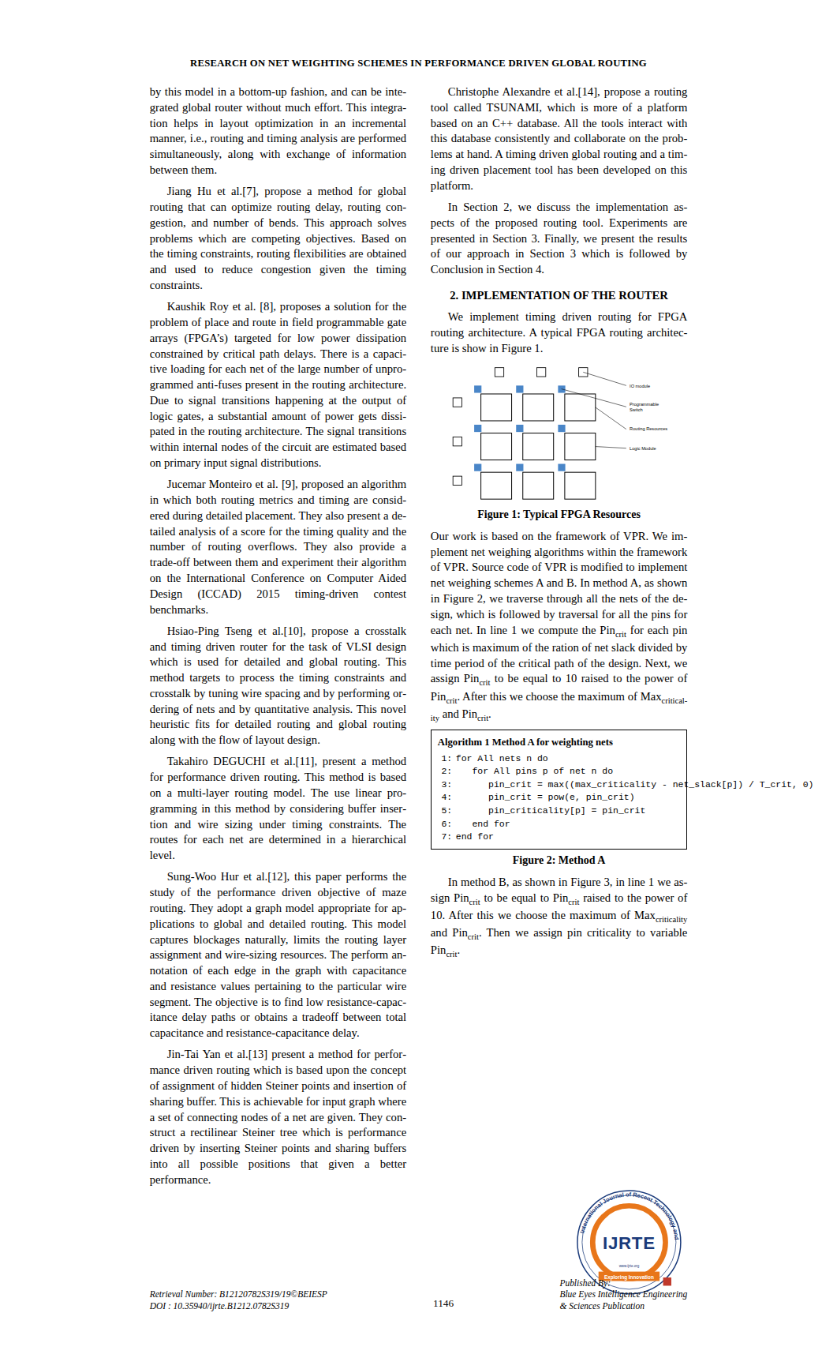RESEARCH ON NET WEIGHTING SCHEMES IN PERFORMANCE DRIVEN GLOBAL ROUTING
by this model in a bottom-up fashion, and can be integrated global router without much effort. This integration helps in layout optimization in an incremental manner, i.e., routing and timing analysis are performed simultaneously, along with exchange of information between them.
Jiang Hu et al.[7], propose a method for global routing that can optimize routing delay, routing congestion, and number of bends. This approach solves problems which are competing objectives. Based on the timing constraints, routing flexibilities are obtained and used to reduce congestion given the timing constraints.
Kaushik Roy et al. [8], proposes a solution for the problem of place and route in field programmable gate arrays (FPGA’s) targeted for low power dissipation constrained by critical path delays. There is a capacitive loading for each net of the large number of unprogrammed anti-fuses present in the routing architecture. Due to signal transitions happening at the output of logic gates, a substantial amount of power gets dissipated in the routing architecture. The signal transitions within internal nodes of the circuit are estimated based on primary input signal distributions.
Jucemar Monteiro et al. [9], proposed an algorithm in which both routing metrics and timing are considered during detailed placement. They also present a detailed analysis of a score for the timing quality and the number of routing overflows. They also provide a trade-off between them and experiment their algorithm on the International Conference on Computer Aided Design (ICCAD) 2015 timing-driven contest benchmarks.
Hsiao-Ping Tseng et al.[10], propose a crosstalk and timing driven router for the task of VLSI design which is used for detailed and global routing. This method targets to process the timing constraints and crosstalk by tuning wire spacing and by performing ordering of nets and by quantitative analysis. This novel heuristic fits for detailed routing and global routing along with the flow of layout design.
Takahiro DEGUCHI et al.[11], present a method for performance driven routing. This method is based on a multi-layer routing model. The use linear programming in this method by considering buffer insertion and wire sizing under timing constraints. The routes for each net are determined in a hierarchical level.
Sung-Woo Hur et al.[12], this paper performs the study of the performance driven objective of maze routing. They adopt a graph model appropriate for applications to global and detailed routing. This model captures blockages naturally, limits the routing layer assignment and wire-sizing resources. The perform annotation of each edge in the graph with capacitance and resistance values pertaining to the particular wire segment. The objective is to find low resistance-capacitance delay paths or obtains a tradeoff between total capacitance and resistance-capacitance delay.
Jin-Tai Yan et al.[13] present a method for performance driven routing which is based upon the concept of assignment of hidden Steiner points and insertion of sharing buffer. This is achievable for input graph where a set of connecting nodes of a net are given. They construct a rectilinear Steiner tree which is performance driven by inserting Steiner points and sharing buffers into all possible positions that given a better performance.
Christophe Alexandre et al.[14], propose a routing tool called TSUNAMI, which is more of a platform based on an C++ database. All the tools interact with this database consistently and collaborate on the problems at hand. A timing driven global routing and a timing driven placement tool has been developed on this platform.
In Section 2, we discuss the implementation aspects of the proposed routing tool. Experiments are presented in Section 3. Finally, we present the results of our approach in Section 3 which is followed by Conclusion in Section 4.
2. Implementation of the Router
We implement timing driven routing for FPGA routing architecture. A typical FPGA routing architecture is show in Figure 1.
IO module Programmable Switch Routing Resources Logic Module
Figure 1: Typical FPGA Resources
Our work is based on the framework of VPR. We implement net weighing algorithms within the framework of VPR. Source code of VPR is modified to implement net weighing schemes A and B. In method A, as shown in Figure 2, we traverse through all the nets of the design, which is followed by traversal for all the pins for each net. In line 1 we compute the Pincrit for each pin which is maximum of the ration of net slack divided by time period of the critical path of the design. Next, we assign Pincrit to be equal to 10 raised to the power of Pincrit. After this we choose the maximum of Maxcriticality and Pincrit.
Algorithm 1 Method A for weighting nets
1: for All nets n do
2: for All pins p of net n do
3: pin_crit = max((max_criticality - net_slack[p]) / T_crit, 0)
4: pin_crit = pow(e, pin_crit)
5: pin_criticality[p] = pin_crit
6: end for
7: end for
Figure 2: Method A
In method B, as shown in Figure 3, in line 1 we assign Pincrit to be equal to Pincrit raised to the power of 10. After this we choose the maximum of Maxcriticality and Pincrit. Then we assign pin criticality to variable Pincrit.
International Journal of Recent Technology and Engineering IJRTE Exploring Innovation www.ijrte.org
Retrieval Number: B12120782S319/19©BEIESP
DOI : 10.35940/ijrte.B1212.0782S319
1146
Published By:
Blue Eyes Intelligence Engineering
& Sciences Publication